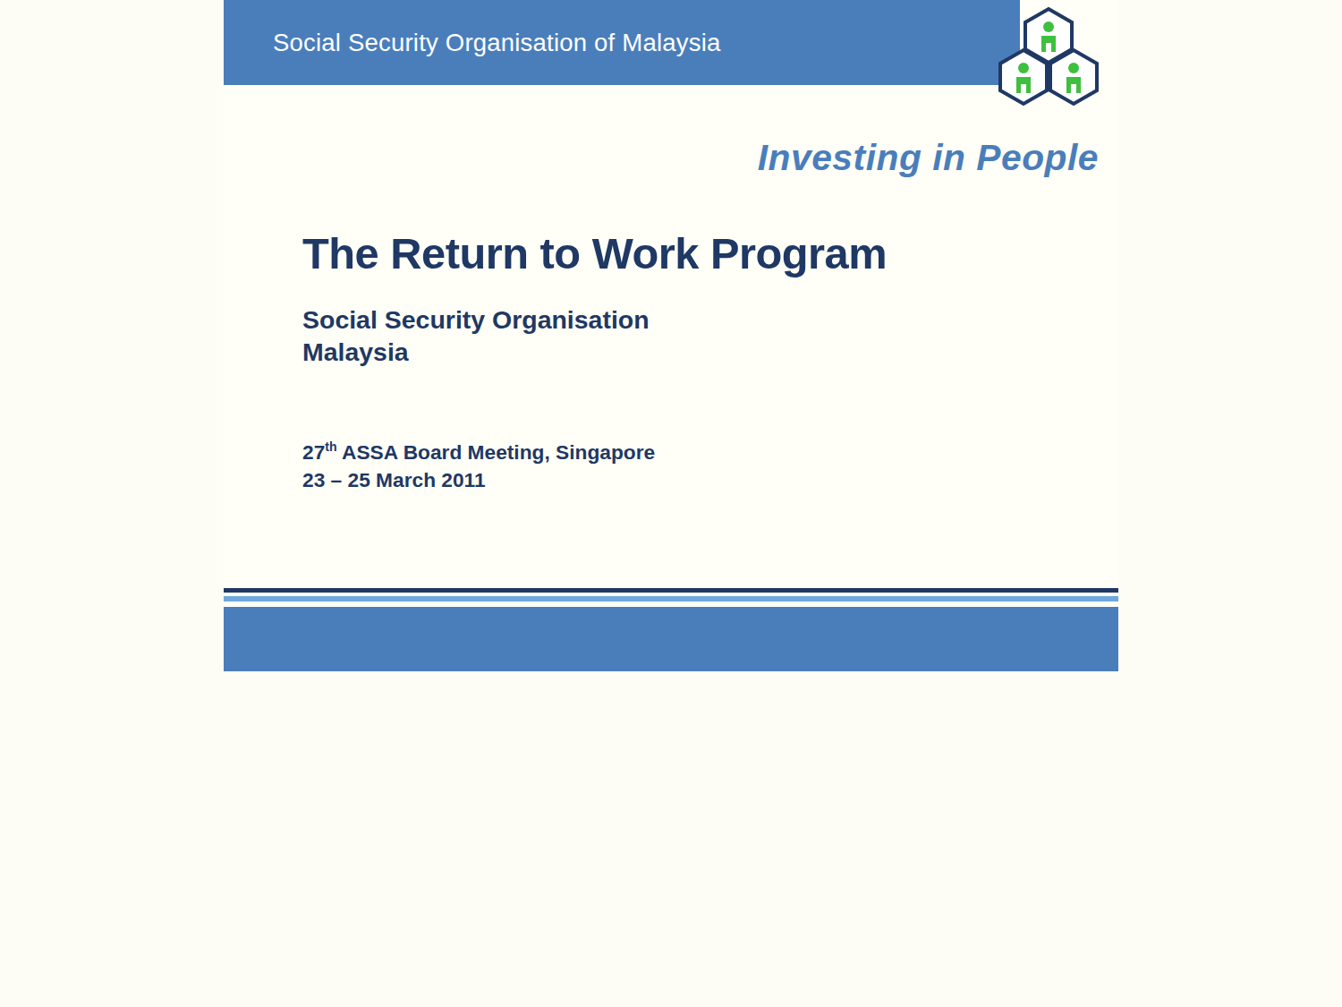Social Security Organisation of Malaysia
SOCSO emblem
Investing in People
The Return to Work Program
Social Security Organisation
Malaysia
27th ASSA Board Meeting, Singapore
23 – 25 March 2011